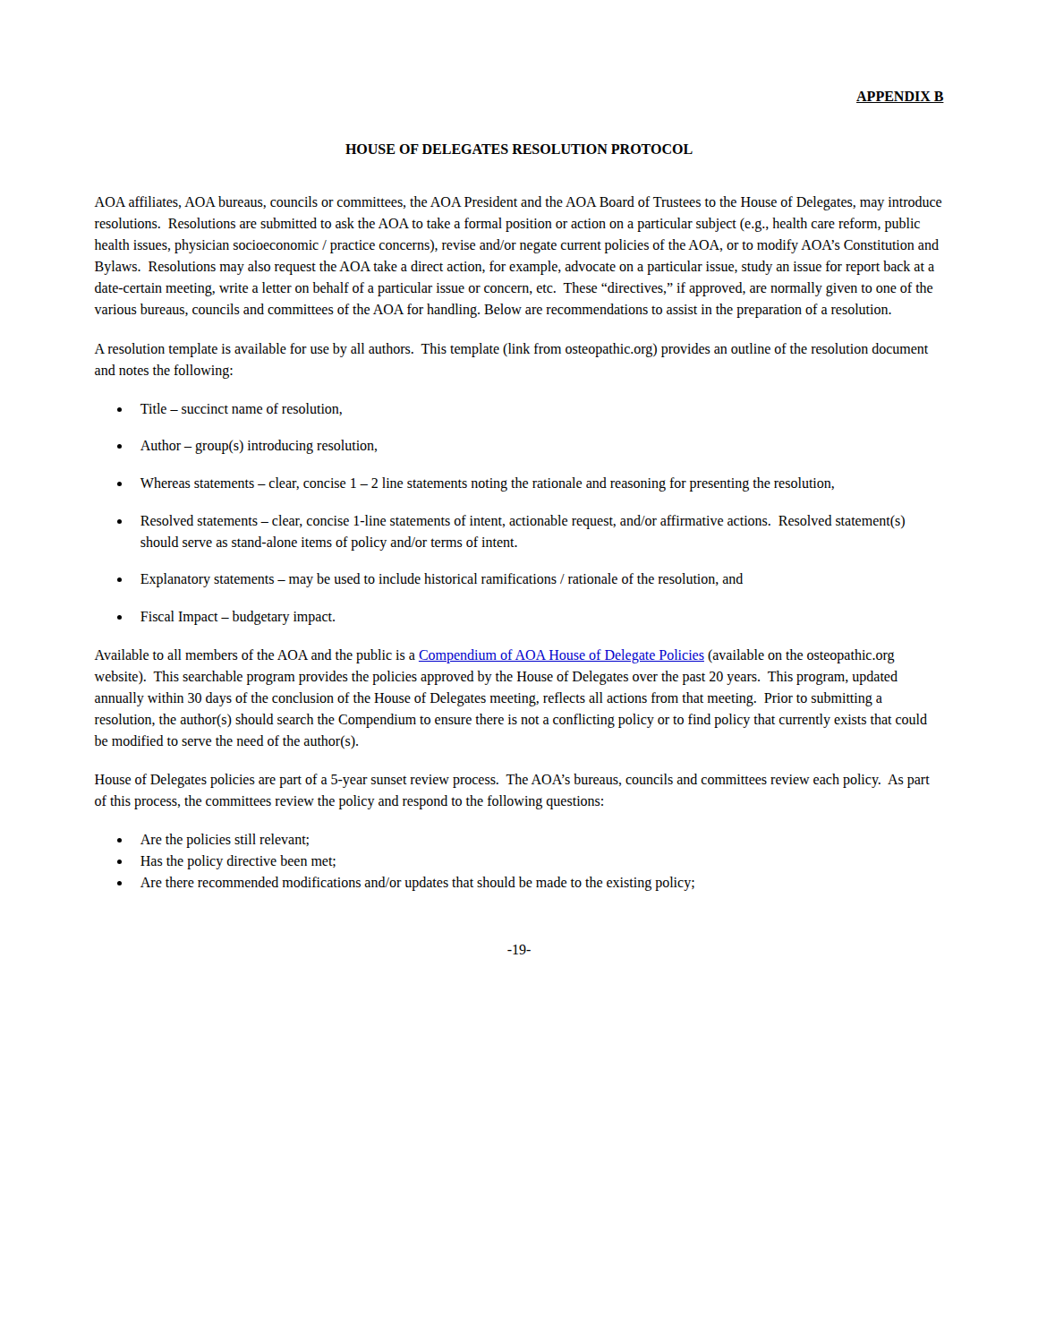APPENDIX B
HOUSE OF DELEGATES RESOLUTION PROTOCOL
AOA affiliates, AOA bureaus, councils or committees, the AOA President and the AOA Board of Trustees to the House of Delegates, may introduce resolutions. Resolutions are submitted to ask the AOA to take a formal position or action on a particular subject (e.g., health care reform, public health issues, physician socioeconomic / practice concerns), revise and/or negate current policies of the AOA, or to modify AOA’s Constitution and Bylaws. Resolutions may also request the AOA take a direct action, for example, advocate on a particular issue, study an issue for report back at a date-certain meeting, write a letter on behalf of a particular issue or concern, etc. These “directives,” if approved, are normally given to one of the various bureaus, councils and committees of the AOA for handling. Below are recommendations to assist in the preparation of a resolution.
A resolution template is available for use by all authors. This template (link from osteopathic.org) provides an outline of the resolution document and notes the following:
Title – succinct name of resolution,
Author – group(s) introducing resolution,
Whereas statements – clear, concise 1 – 2 line statements noting the rationale and reasoning for presenting the resolution,
Resolved statements – clear, concise 1-line statements of intent, actionable request, and/or affirmative actions. Resolved statement(s) should serve as stand-alone items of policy and/or terms of intent.
Explanatory statements – may be used to include historical ramifications / rationale of the resolution, and
Fiscal Impact – budgetary impact.
Available to all members of the AOA and the public is a Compendium of AOA House of Delegate Policies (available on the osteopathic.org website). This searchable program provides the policies approved by the House of Delegates over the past 20 years. This program, updated annually within 30 days of the conclusion of the House of Delegates meeting, reflects all actions from that meeting. Prior to submitting a resolution, the author(s) should search the Compendium to ensure there is not a conflicting policy or to find policy that currently exists that could be modified to serve the need of the author(s).
House of Delegates policies are part of a 5-year sunset review process. The AOA’s bureaus, councils and committees review each policy. As part of this process, the committees review the policy and respond to the following questions:
Are the policies still relevant;
Has the policy directive been met;
Are there recommended modifications and/or updates that should be made to the existing policy;
-19-